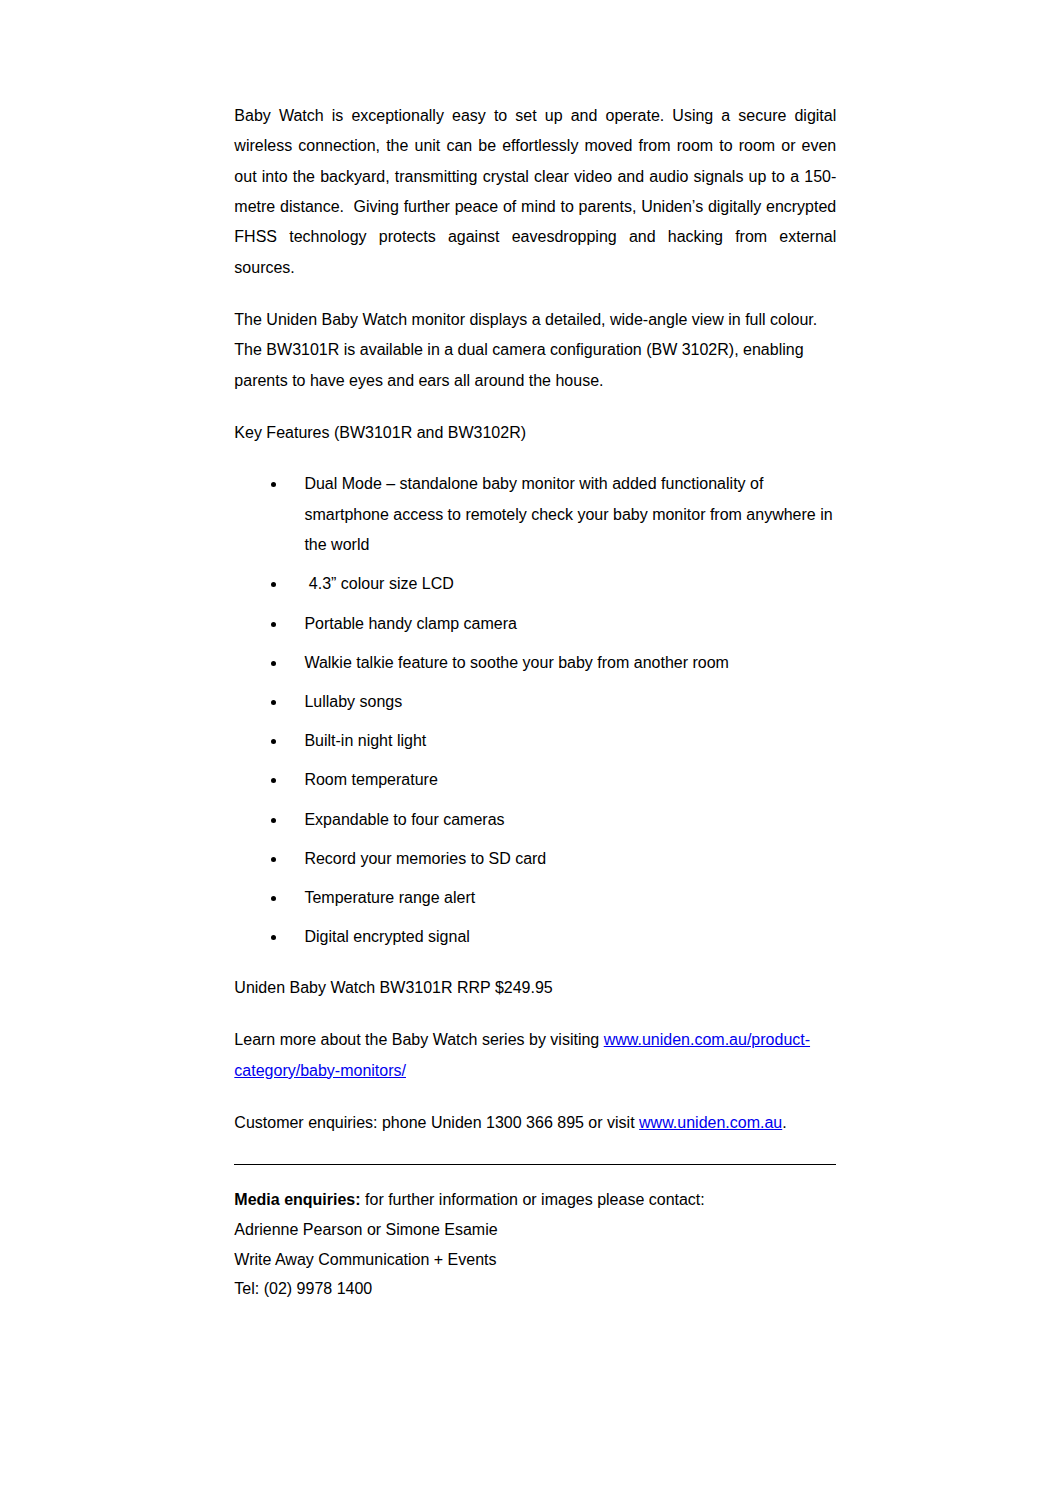Baby Watch is exceptionally easy to set up and operate. Using a secure digital wireless connection, the unit can be effortlessly moved from room to room or even out into the backyard, transmitting crystal clear video and audio signals up to a 150-metre distance. Giving further peace of mind to parents, Uniden’s digitally encrypted FHSS technology protects against eavesdropping and hacking from external sources.
The Uniden Baby Watch monitor displays a detailed, wide-angle view in full colour. The BW3101R is available in a dual camera configuration (BW 3102R), enabling parents to have eyes and ears all around the house.
Key Features (BW3101R and BW3102R)
Dual Mode – standalone baby monitor with added functionality of smartphone access to remotely check your baby monitor from anywhere in the world
4.3” colour size LCD
Portable handy clamp camera
Walkie talkie feature to soothe your baby from another room
Lullaby songs
Built-in night light
Room temperature
Expandable to four cameras
Record your memories to SD card
Temperature range alert
Digital encrypted signal
Uniden Baby Watch BW3101R RRP $249.95
Learn more about the Baby Watch series by visiting www.uniden.com.au/product-category/baby-monitors/
Customer enquiries: phone Uniden 1300 366 895 or visit www.uniden.com.au.
Media enquiries: for further information or images please contact:
Adrienne Pearson or Simone Esamie
Write Away Communication + Events
Tel: (02) 9978 1400